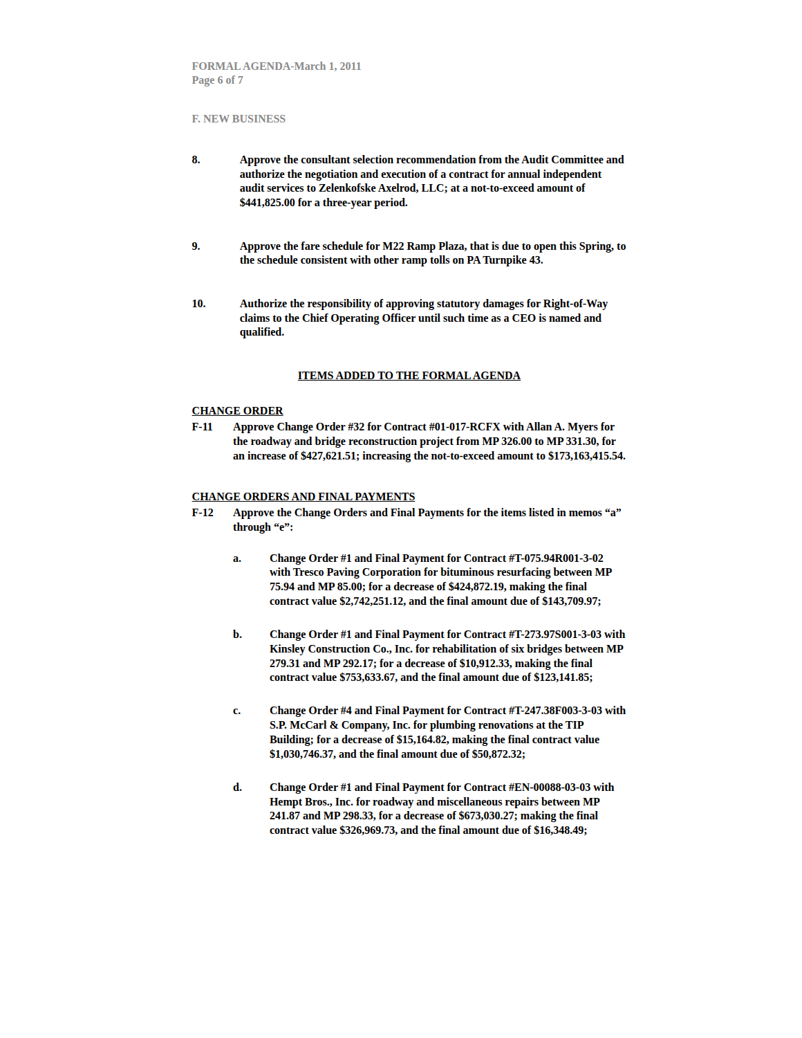FORMAL AGENDA-March 1, 2011
Page 6 of 7
F. NEW BUSINESS
8.
Approve the consultant selection recommendation from the Audit Committee and authorize the negotiation and execution of a contract for annual independent audit services to Zelenkofske Axelrod, LLC; at a not-to-exceed amount of $441,825.00 for a three-year period.
9.
Approve the fare schedule for M22 Ramp Plaza, that is due to open this Spring, to the schedule consistent with other ramp tolls on PA Turnpike 43.
10.
Authorize the responsibility of approving statutory damages for Right-of-Way claims to the Chief Operating Officer until such time as a CEO is named and qualified.
ITEMS ADDED TO THE FORMAL AGENDA
CHANGE ORDER
F-11
Approve Change Order #32 for Contract #01-017-RCFX with Allan A. Myers for the roadway and bridge reconstruction project from MP 326.00 to MP 331.30, for an increase of $427,621.51; increasing the not-to-exceed amount to $173,163,415.54.
CHANGE ORDERS AND FINAL PAYMENTS
F-12
Approve the Change Orders and Final Payments for the items listed in memos “a” through “e”:
a.
Change Order #1 and Final Payment for Contract #T-075.94R001-3-02 with Tresco Paving Corporation for bituminous resurfacing between MP 75.94 and MP 85.00; for a decrease of $424,872.19, making the final contract value $2,742,251.12, and the final amount due of $143,709.97;
b.
Change Order #1 and Final Payment for Contract #T-273.97S001-3-03 with Kinsley Construction Co., Inc. for rehabilitation of six bridges between MP 279.31 and MP 292.17; for a decrease of $10,912.33, making the final contract value $753,633.67, and the final amount due of $123,141.85;
c.
Change Order #4 and Final Payment for Contract #T-247.38F003-3-03 with S.P. McCarl & Company, Inc. for plumbing renovations at the TIP Building; for a decrease of $15,164.82, making the final contract value $1,030,746.37, and the final amount due of $50,872.32;
d.
Change Order #1 and Final Payment for Contract #EN-00088-03-03 with Hempt Bros., Inc. for roadway and miscellaneous repairs between MP 241.87 and MP 298.33, for a decrease of $673,030.27; making the final contract value $326,969.73, and the final amount due of $16,348.49;